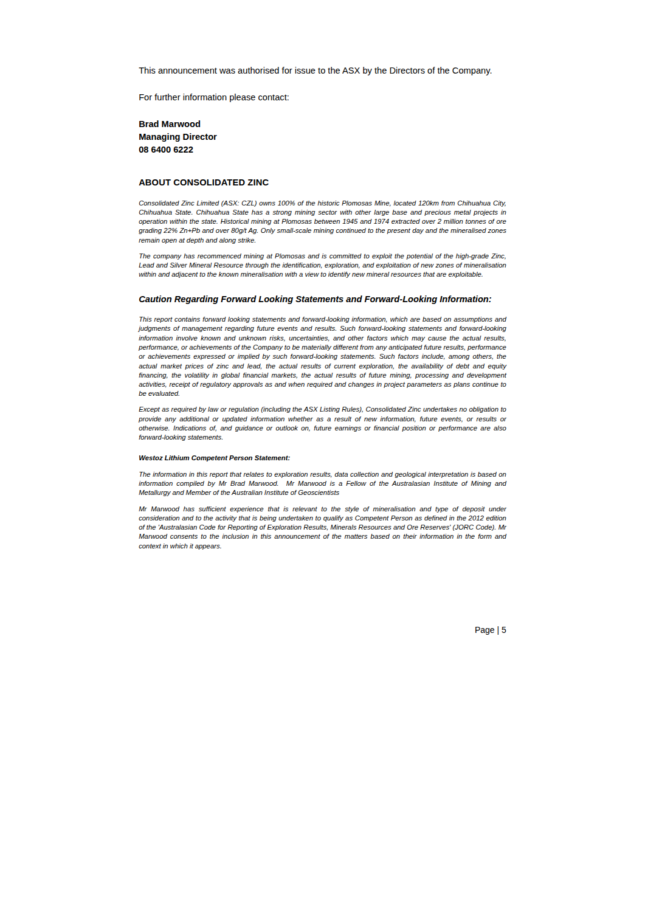This announcement was authorised for issue to the ASX by the Directors of the Company.
For further information please contact:
Brad Marwood
Managing Director
08 6400 6222
ABOUT CONSOLIDATED ZINC
Consolidated Zinc Limited (ASX: CZL) owns 100% of the historic Plomosas Mine, located 120km from Chihuahua City, Chihuahua State. Chihuahua State has a strong mining sector with other large base and precious metal projects in operation within the state. Historical mining at Plomosas between 1945 and 1974 extracted over 2 million tonnes of ore grading 22% Zn+Pb and over 80g/t Ag. Only small-scale mining continued to the present day and the mineralised zones remain open at depth and along strike.
The company has recommenced mining at Plomosas and is committed to exploit the potential of the high-grade Zinc, Lead and Silver Mineral Resource through the identification, exploration, and exploitation of new zones of mineralisation within and adjacent to the known mineralisation with a view to identify new mineral resources that are exploitable.
Caution Regarding Forward Looking Statements and Forward-Looking Information:
This report contains forward looking statements and forward-looking information, which are based on assumptions and judgments of management regarding future events and results. Such forward-looking statements and forward-looking information involve known and unknown risks, uncertainties, and other factors which may cause the actual results, performance, or achievements of the Company to be materially different from any anticipated future results, performance or achievements expressed or implied by such forward-looking statements. Such factors include, among others, the actual market prices of zinc and lead, the actual results of current exploration, the availability of debt and equity financing, the volatility in global financial markets, the actual results of future mining, processing and development activities, receipt of regulatory approvals as and when required and changes in project parameters as plans continue to be evaluated.
Except as required by law or regulation (including the ASX Listing Rules), Consolidated Zinc undertakes no obligation to provide any additional or updated information whether as a result of new information, future events, or results or otherwise. Indications of, and guidance or outlook on, future earnings or financial position or performance are also forward-looking statements.
Westoz Lithium Competent Person Statement:
The information in this report that relates to exploration results, data collection and geological interpretation is based on information compiled by Mr Brad Marwood. Mr Marwood is a Fellow of the Australasian Institute of Mining and Metallurgy and Member of the Australian Institute of Geoscientists
Mr Marwood has sufficient experience that is relevant to the style of mineralisation and type of deposit under consideration and to the activity that is being undertaken to qualify as Competent Person as defined in the 2012 edition of the 'Australasian Code for Reporting of Exploration Results, Minerals Resources and Ore Reserves' (JORC Code). Mr Marwood consents to the inclusion in this announcement of the matters based on their information in the form and context in which it appears.
Page | 5